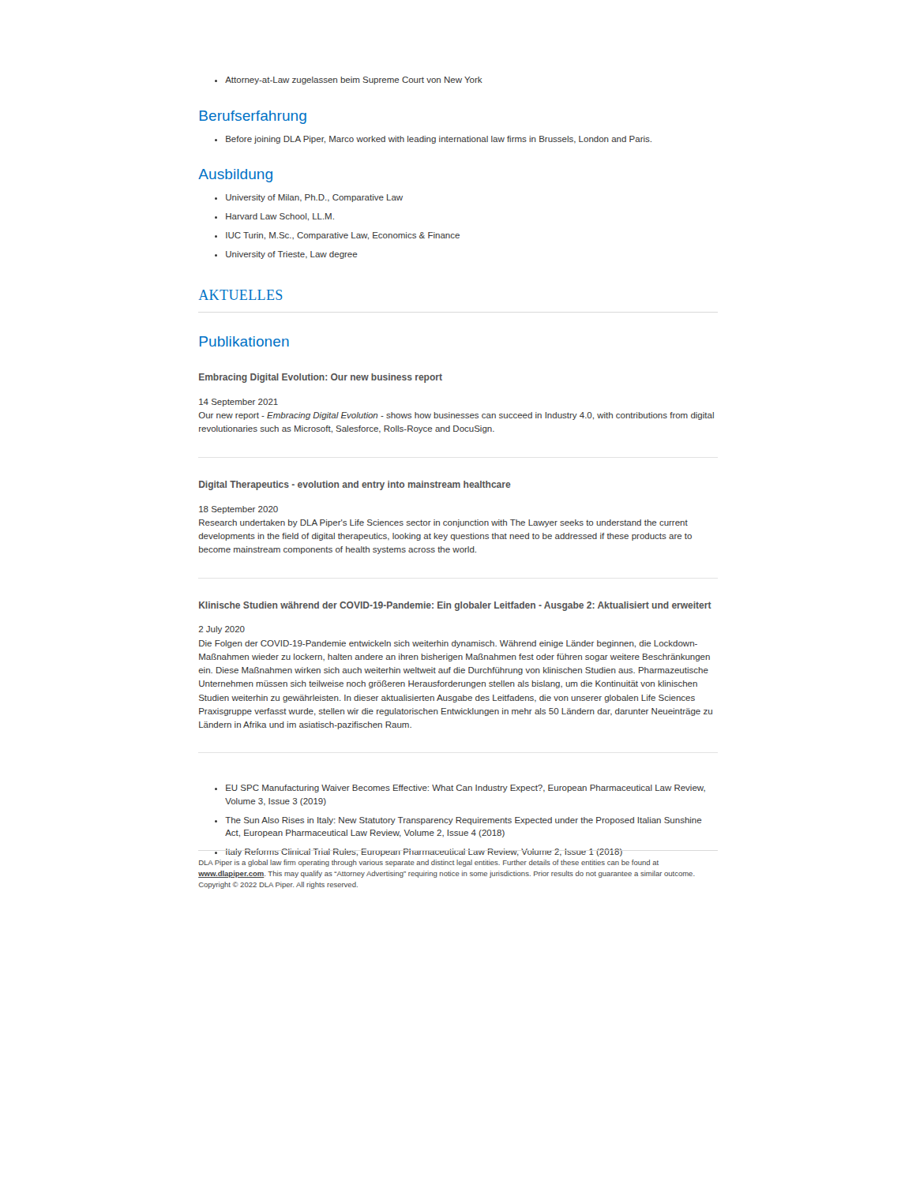Attorney-at-Law zugelassen beim Supreme Court von New York
Berufserfahrung
Before joining DLA Piper, Marco worked with leading international law firms in Brussels, London and Paris.
Ausbildung
University of Milan, Ph.D., Comparative Law
Harvard Law School, LL.M.
IUC Turin, M.Sc., Comparative Law, Economics & Finance
University of Trieste, Law degree
AKTUELLES
Publikationen
Embracing Digital Evolution: Our new business report
14 September 2021 Our new report - Embracing Digital Evolution - shows how businesses can succeed in Industry 4.0, with contributions from digital revolutionaries such as Microsoft, Salesforce, Rolls-Royce and DocuSign.
Digital Therapeutics - evolution and entry into mainstream healthcare
18 September 2020 Research undertaken by DLA Piper's Life Sciences sector in conjunction with The Lawyer seeks to understand the current developments in the field of digital therapeutics, looking at key questions that need to be addressed if these products are to become mainstream components of health systems across the world.
Klinische Studien während der COVID-19-Pandemie: Ein globaler Leitfaden - Ausgabe 2: Aktualisiert und erweitert
2 July 2020 Die Folgen der COVID-19-Pandemie entwickeln sich weiterhin dynamisch. Während einige Länder beginnen, die Lockdown-Maßnahmen wieder zu lockern, halten andere an ihren bisherigen Maßnahmen fest oder führen sogar weitere Beschränkungen ein. Diese Maßnahmen wirken sich auch weiterhin weltweit auf die Durchführung von klinischen Studien aus. Pharmazeutische Unternehmen müssen sich teilweise noch größeren Herausforderungen stellen als bislang, um die Kontinuität von klinischen Studien weiterhin zu gewährleisten. In dieser aktualisierten Ausgabe des Leitfadens, die von unserer globalen Life Sciences Praxisgruppe verfasst wurde, stellen wir die regulatorischen Entwicklungen in mehr als 50 Ländern dar, darunter Neueinträge zu Ländern in Afrika und im asiatisch-pazifischen Raum.
EU SPC Manufacturing Waiver Becomes Effective: What Can Industry Expect?, European Pharmaceutical Law Review, Volume 3, Issue 3 (2019)
The Sun Also Rises in Italy: New Statutory Transparency Requirements Expected under the Proposed Italian Sunshine Act, European Pharmaceutical Law Review, Volume 2, Issue 4 (2018)
Italy Reforms Clinical Trial Rules, European Pharmaceutical Law Review, Volume 2, Issue 1 (2018)
DLA Piper is a global law firm operating through various separate and distinct legal entities. Further details of these entities can be found at www.dlapiper.com. This may qualify as “Attorney Advertising” requiring notice in some jurisdictions. Prior results do not guarantee a similar outcome. Copyright © 2022 DLA Piper. All rights reserved.